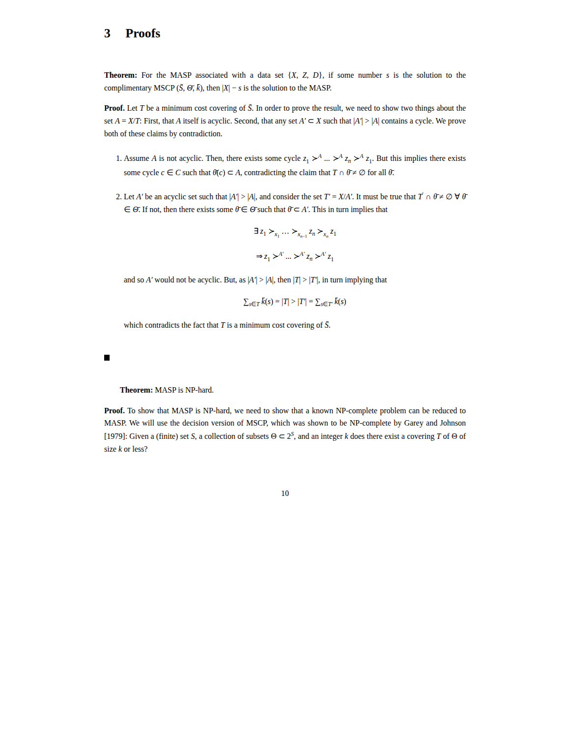3 Proofs
Theorem: For the MASP associated with a data set {X, Z, D}, if some number s is the solution to the complimentary MSCP (S̄, Θ̄, k̄), then |X| − s is the solution to the MASP.
Proof. Let T be a minimum cost covering of S̄. In order to prove the result, we need to show two things about the set A = X/T: First, that A itself is acyclic. Second, that any set A′ ⊂ X such that |A′| > |A| contains a cycle. We prove both of these claims by contradiction.
Assume A is not acyclic. Then, there exists some cycle z1 ≻A ... ≻A zn ≻A z1. But this implies there exists some cycle c ∈ C such that θ̄(c) ⊂ A, contradicting the claim that T ∩ θ̄ ≠ ∅ for all θ̄.
Let A′ be an acyclic set such that |A′| > |A|, and consider the set T′ = X/A′. It must be true that T′ ∩ θ̄ ≠ ∅ ∀ θ̄ ∈ Θ̄. If not, then there exists some θ̄ ∈ Θ̄ such that θ̄ ⊂ A′. This in turn implies that
∃ z1 ≻x1 … ≻xn−1 zn ≻xn z1
⇒ z1 ≻A′ ... ≻A′ zn ≻A′ z1
and so A′ would not be acyclic. But, as |A′| > |A|, then |T| > |T′|, in turn implying that
∑s∈T k̄(s) = |T| > |T′| = ∑s∈T′ k̄(s)
which contradicts the fact that T is a minimum cost covering of S̄.
Theorem: MASP is NP-hard.
Proof. To show that MASP is NP-hard, we need to show that a known NP-complete problem can be reduced to MASP. We will use the decision version of MSCP, which was shown to be NP-complete by Garey and Johnson [1979]: Given a (finite) set S, a collection of subsets Θ ⊂ 2S, and an integer k does there exist a covering T of Θ of size k or less?
10